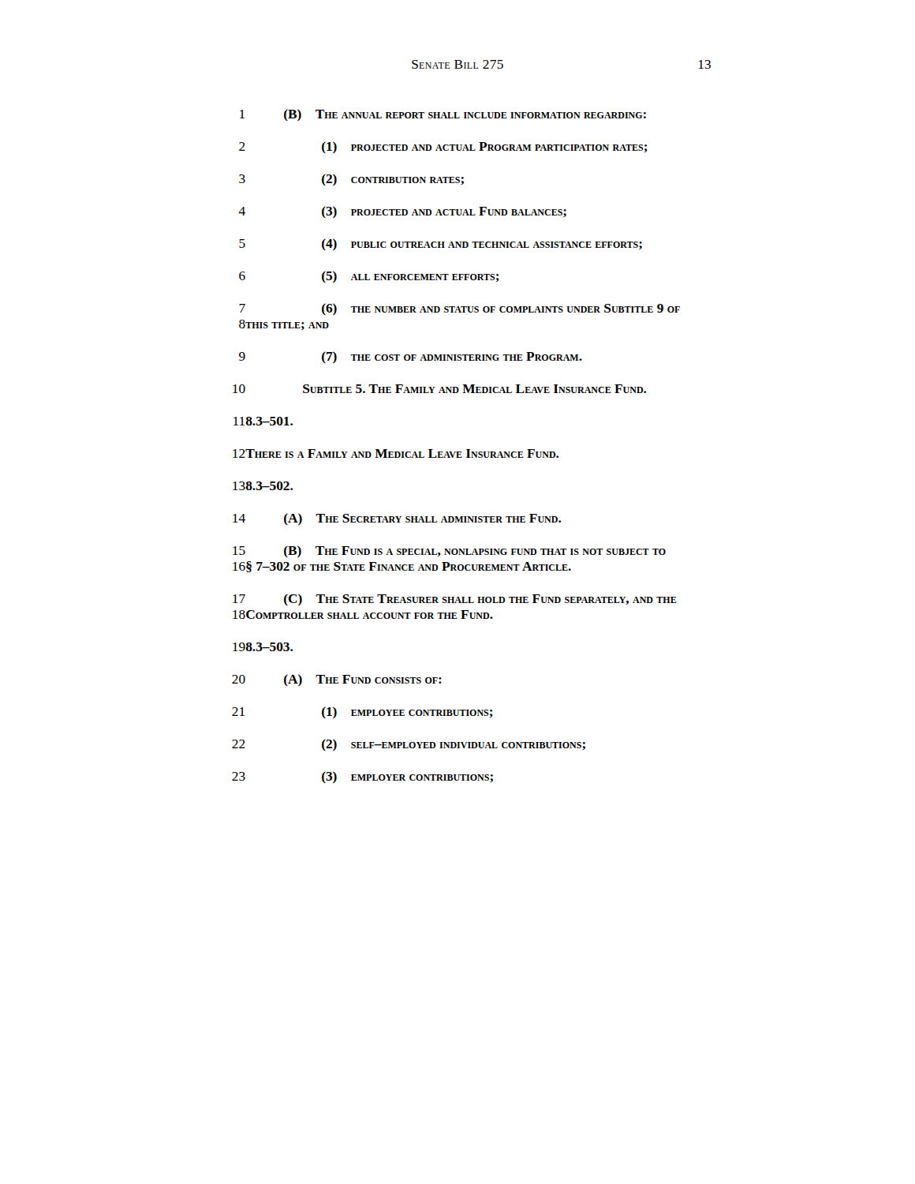Senate Bill 275 13
| 1 | (B) The annual report shall include information regarding: |
| 2 | (1) projected and actual Program participation rates; |
| 3 | (2) contribution rates; |
| 4 | (3) projected and actual Fund balances; |
| 5 | (4) public outreach and technical assistance efforts; |
| 6 | (5) all enforcement efforts; |
| 7 | (6) the number and status of complaints under Subtitle 9 of |
| 8 | this title; and |
| 9 | (7) the cost of administering the Program. |
| 10 | Subtitle 5. The Family and Medical Leave Insurance Fund. |
| 11 | 8.3–501. |
| 12 | There is a Family and Medical Leave Insurance Fund. |
| 13 | 8.3–502. |
| 14 | (A) The Secretary shall administer the Fund. |
| 15 | (B) The Fund is a special, nonlapsing fund that is not subject to |
| 16 | § 7–302 of the State Finance and Procurement Article. |
| 17 | (C) The State Treasurer shall hold the Fund separately, and the |
| 18 | Comptroller shall account for the Fund. |
| 19 | 8.3–503. |
| 20 | (A) The Fund consists of: |
| 21 | (1) employee contributions; |
| 22 | (2) self–employed individual contributions; |
| 23 | (3) employer contributions; |